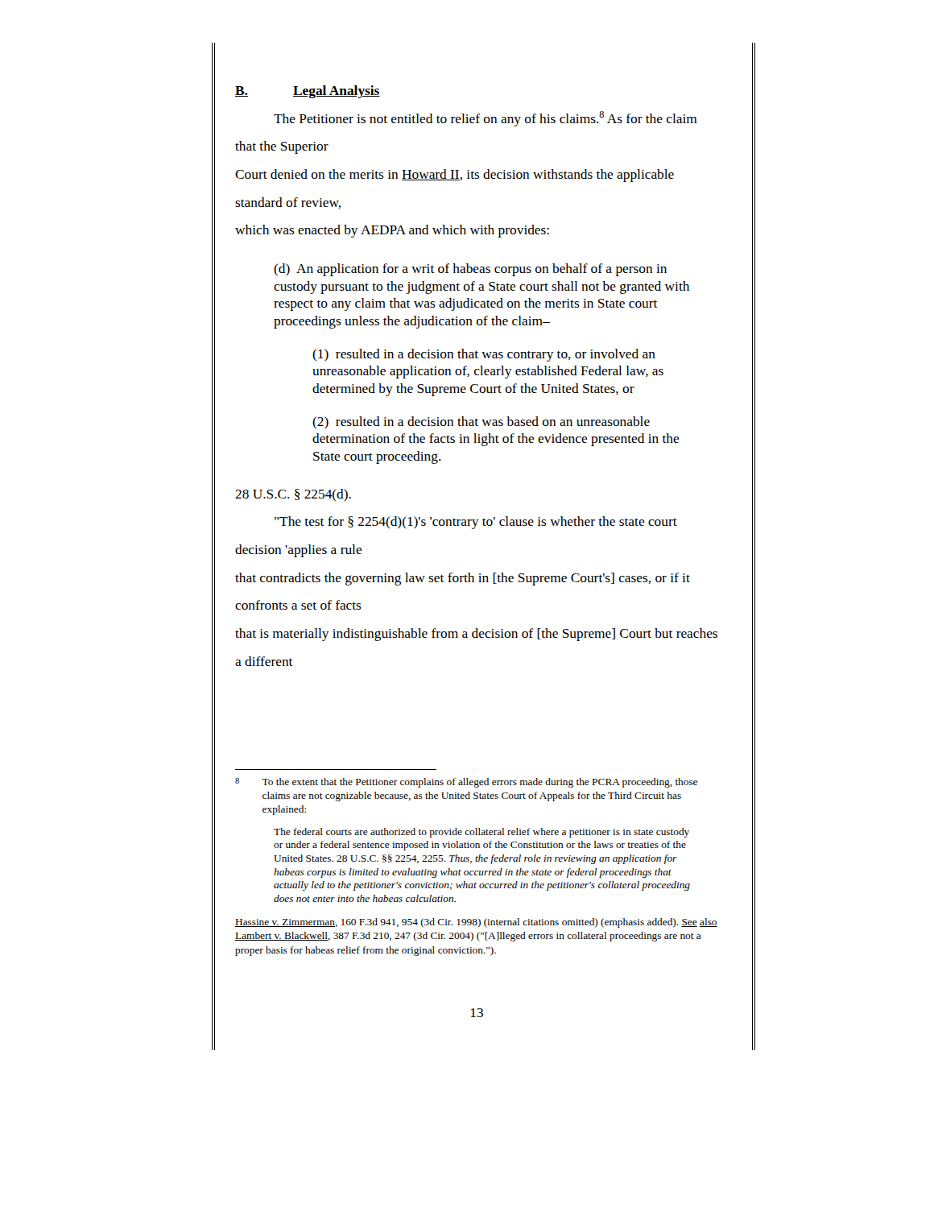B. Legal Analysis
The Petitioner is not entitled to relief on any of his claims.8 As for the claim that the Superior
Court denied on the merits in Howard II, its decision withstands the applicable standard of review,
which was enacted by AEDPA and which with provides:
(d) An application for a writ of habeas corpus on behalf of a person in custody pursuant to the judgment of a State court shall not be granted with respect to any claim that was adjudicated on the merits in State court proceedings unless the adjudication of the claim–
(1) resulted in a decision that was contrary to, or involved an unreasonable application of, clearly established Federal law, as determined by the Supreme Court of the United States, or
(2) resulted in a decision that was based on an unreasonable determination of the facts in light of the evidence presented in the State court proceeding.
28 U.S.C. § 2254(d).
"The test for § 2254(d)(1)'s 'contrary to' clause is whether the state court decision 'applies a rule
that contradicts the governing law set forth in [the Supreme Court's] cases, or if it confronts a set of facts
that is materially indistinguishable from a decision of [the Supreme] Court but reaches a different
8
To the extent that the Petitioner complains of alleged errors made during the PCRA proceeding, those claims are not cognizable because, as the United States Court of Appeals for the Third Circuit has explained:
The federal courts are authorized to provide collateral relief where a petitioner is in state custody or under a federal sentence imposed in violation of the Constitution or the laws or treaties of the United States. 28 U.S.C. §§ 2254, 2255. Thus, the federal role in reviewing an application for habeas corpus is limited to evaluating what occurred in the state or federal proceedings that actually led to the petitioner's conviction; what occurred in the petitioner's collateral proceeding does not enter into the habeas calculation.
Hassine v. Zimmerman, 160 F.3d 941, 954 (3d Cir. 1998) (internal citations omitted) (emphasis added). See also Lambert v. Blackwell, 387 F.3d 210, 247 (3d Cir. 2004) ("[A]lleged errors in collateral proceedings are not a proper basis for habeas relief from the original conviction.").
13